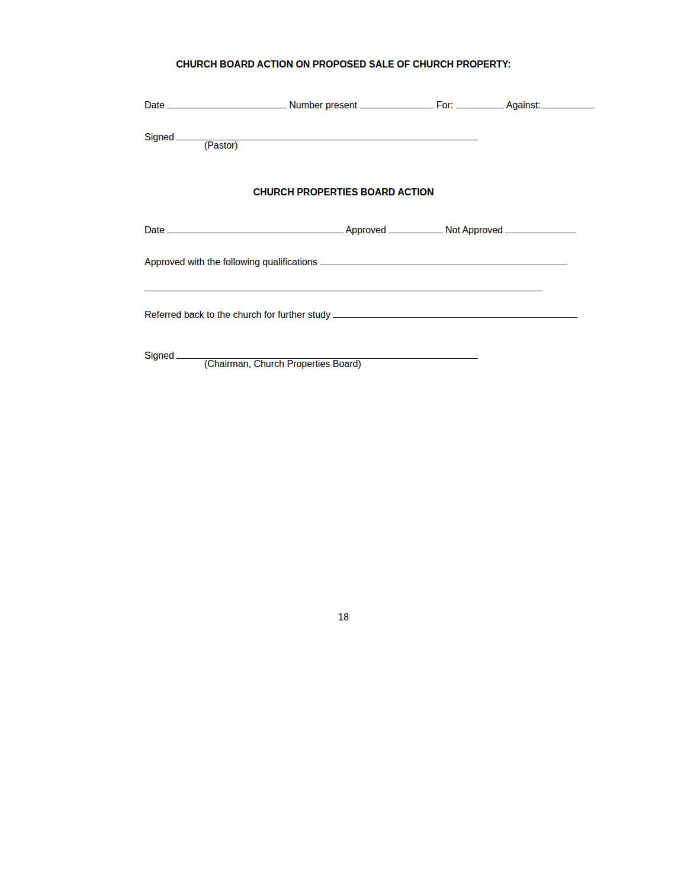Church Board Action on Proposed Sale of Church Property:
Date Number present For: Against:
Signed (Pastor)
Church Properties Board Action
Date Approved Not Approved
Approved with the following qualifications
Referred back to the church for further study
Signed (Chairman, Church Properties Board)
18